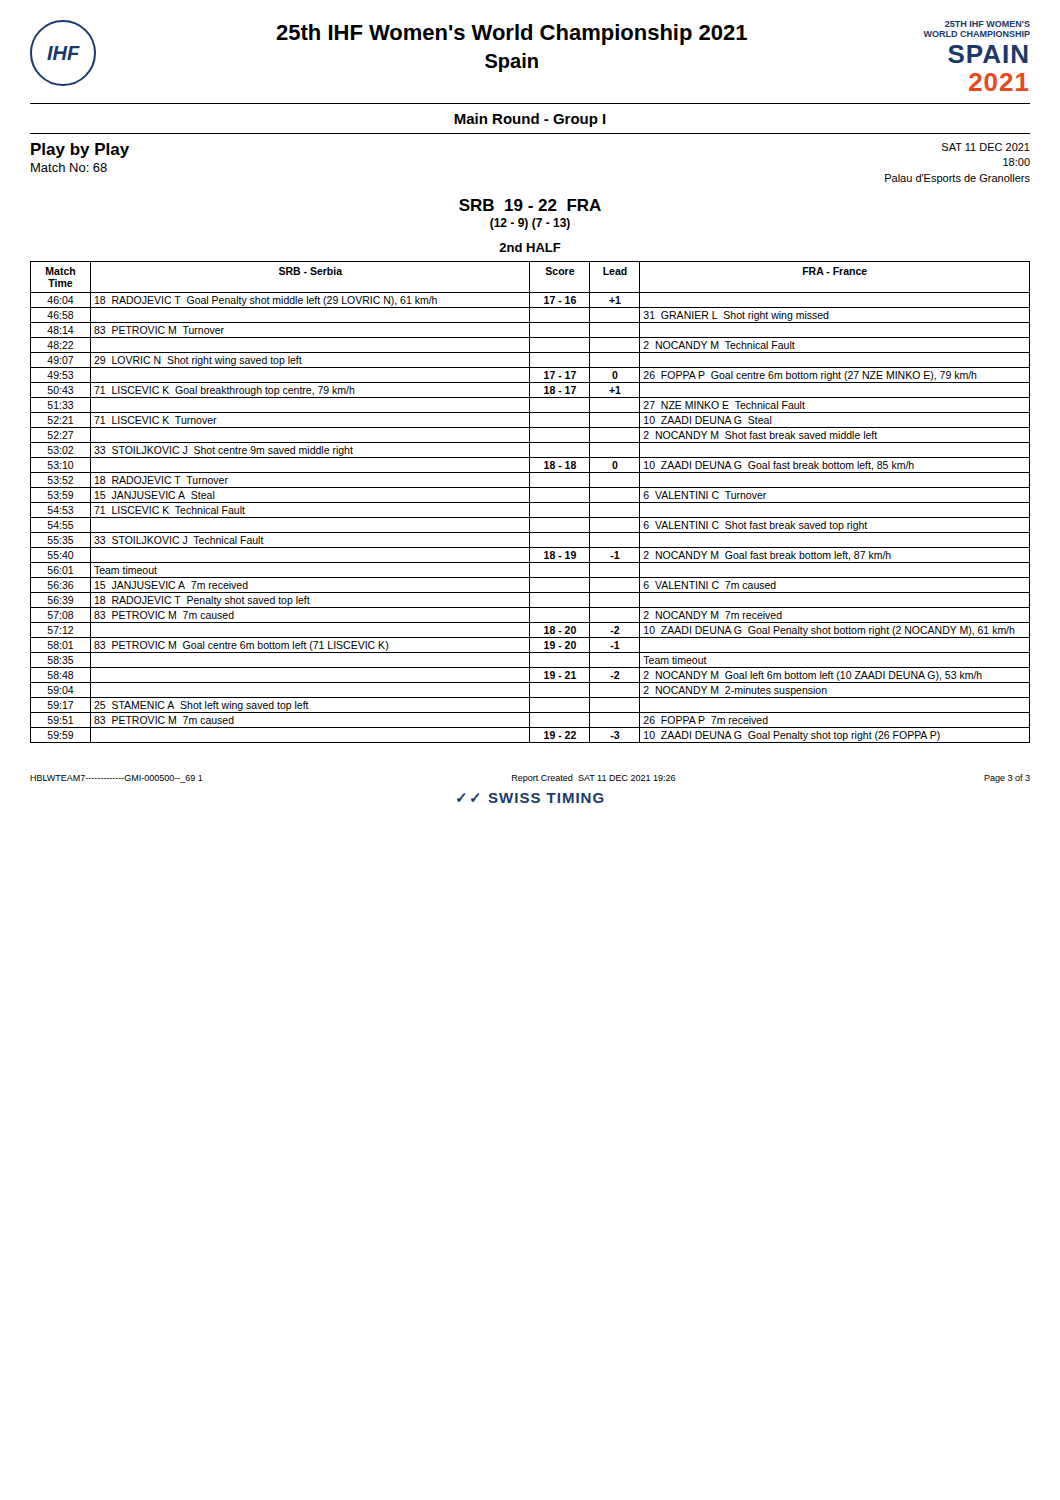IHF
25th IHF Women's World Championship 2021
Spain
25th IHF Women's
World Championship
SPAIN
2021
Main Round - Group I
Play by Play
Match No: 68
SAT 11 DEC 2021
18:00
Palau d'Esports de Granollers
SRB 19 - 22 FRA
(12 - 9) (7 - 13)
2nd HALF
| Match Time | SRB - Serbia | Score | Lead | FRA - France |
| --- | --- | --- | --- | --- |
| 46:04 | 18 RADOJEVIC T Goal Penalty shot middle left (29 LOVRIC N), 61 km/h | 17 - 16 | +1 | |
| 46:58 | | | | 31 GRANIER L Shot right wing missed |
| 48:14 | 83 PETROVIC M Turnover | | | |
| 48:22 | | | | 2 NOCANDY M Technical Fault |
| 49:07 | 29 LOVRIC N Shot right wing saved top left | | | |
| 49:53 | | 17 - 17 | 0 | 26 FOPPA P Goal centre 6m bottom right (27 NZE MINKO E), 79 km/h |
| 50:43 | 71 LISCEVIC K Goal breakthrough top centre, 79 km/h | 18 - 17 | +1 | |
| 51:33 | | | | 27 NZE MINKO E Technical Fault |
| 52:21 | 71 LISCEVIC K Turnover | | | 10 ZAADI DEUNA G Steal |
| 52:27 | | | | 2 NOCANDY M Shot fast break saved middle left |
| 53:02 | 33 STOILJKOVIC J Shot centre 9m saved middle right | | | |
| 53:10 | | 18 - 18 | 0 | 10 ZAADI DEUNA G Goal fast break bottom left, 85 km/h |
| 53:52 | 18 RADOJEVIC T Turnover | | | |
| 53:59 | 15 JANJUSEVIC A Steal | | | 6 VALENTINI C Turnover |
| 54:53 | 71 LISCEVIC K Technical Fault | | | |
| 54:55 | | | | 6 VALENTINI C Shot fast break saved top right |
| 55:35 | 33 STOILJKOVIC J Technical Fault | | | |
| 55:40 | | 18 - 19 | -1 | 2 NOCANDY M Goal fast break bottom left, 87 km/h |
| 56:01 | Team timeout | | | |
| 56:36 | 15 JANJUSEVIC A 7m received | | | 6 VALENTINI C 7m caused |
| 56:39 | 18 RADOJEVIC T Penalty shot saved top left | | | |
| 57:08 | 83 PETROVIC M 7m caused | | | 2 NOCANDY M 7m received |
| 57:12 | | 18 - 20 | -2 | 10 ZAADI DEUNA G Goal Penalty shot bottom right (2 NOCANDY M), 61 km/h |
| 58:01 | 83 PETROVIC M Goal centre 6m bottom left (71 LISCEVIC K) | 19 - 20 | -1 | |
| 58:35 | | | | Team timeout |
| 58:48 | | 19 - 21 | -2 | 2 NOCANDY M Goal left 6m bottom left (10 ZAADI DEUNA G), 53 km/h |
| 59:04 | | | | 2 NOCANDY M 2-minutes suspension |
| 59:17 | 25 STAMENIC A Shot left wing saved top left | | | |
| 59:51 | 83 PETROVIC M 7m caused | | | 26 FOPPA P 7m received |
| 59:59 | | 19 - 22 | -3 | 10 ZAADI DEUNA G Goal Penalty shot top right (26 FOPPA P) |
HBLWTEAM7-------------GMI-000500--_69 1
Report Created SAT 11 DEC 2021 19:26
Page 3 of 3
✓✓ SWISS TIMING